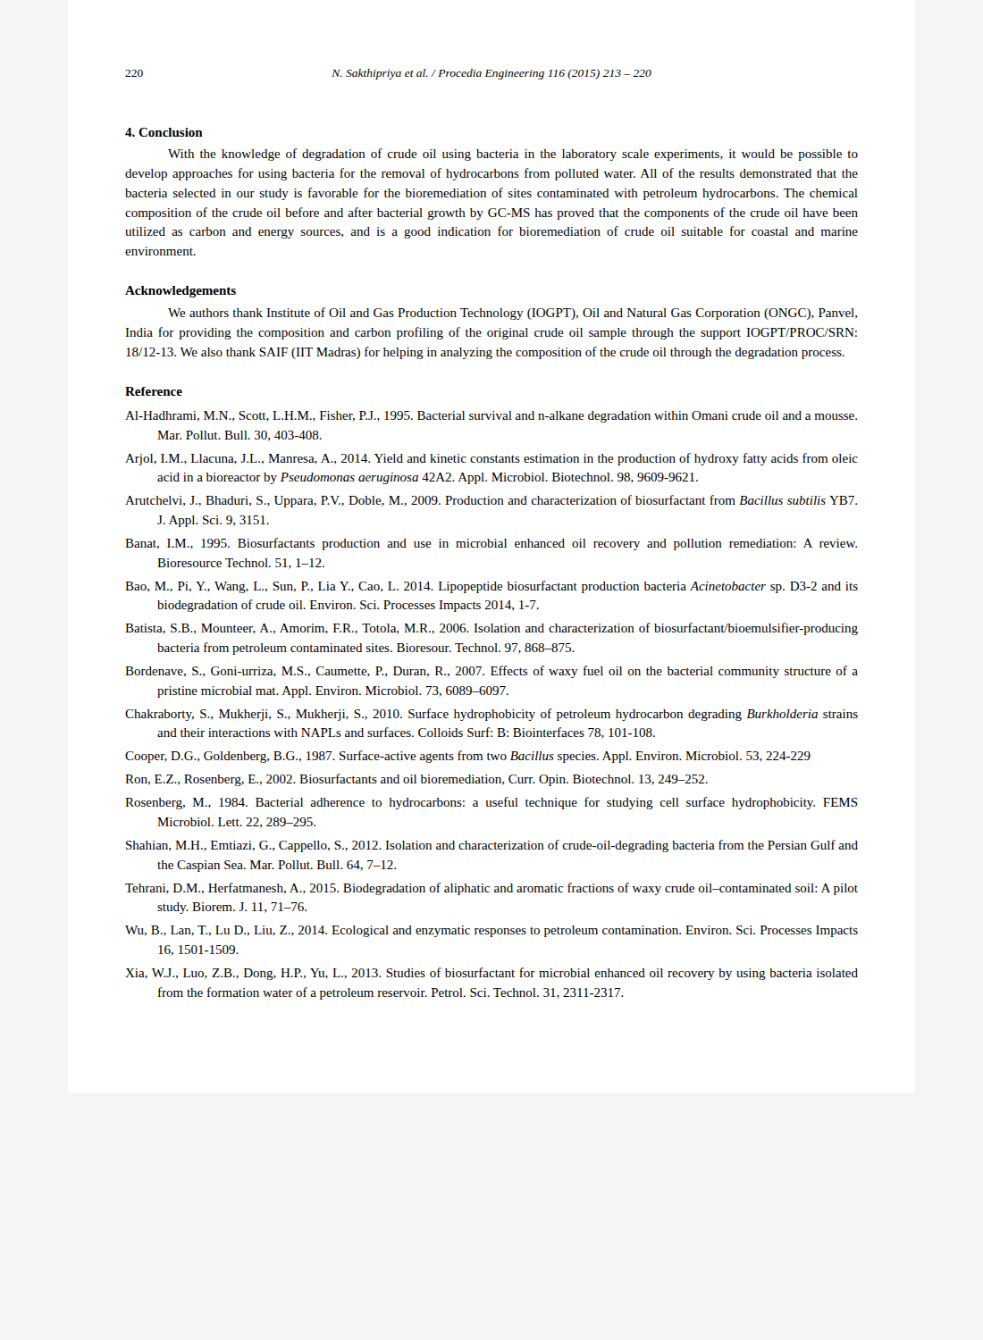220
N. Sakthipriya et al. / Procedia Engineering 116 (2015) 213 – 220
4. Conclusion
With the knowledge of degradation of crude oil using bacteria in the laboratory scale experiments, it would be possible to develop approaches for using bacteria for the removal of hydrocarbons from polluted water. All of the results demonstrated that the bacteria selected in our study is favorable for the bioremediation of sites contaminated with petroleum hydrocarbons. The chemical composition of the crude oil before and after bacterial growth by GC-MS has proved that the components of the crude oil have been utilized as carbon and energy sources, and is a good indication for bioremediation of crude oil suitable for coastal and marine environment.
Acknowledgements
We authors thank Institute of Oil and Gas Production Technology (IOGPT), Oil and Natural Gas Corporation (ONGC), Panvel, India for providing the composition and carbon profiling of the original crude oil sample through the support IOGPT/PROC/SRN: 18/12-13. We also thank SAIF (IIT Madras) for helping in analyzing the composition of the crude oil through the degradation process.
Reference
Al-Hadhrami, M.N., Scott, L.H.M., Fisher, P.J., 1995. Bacterial survival and n-alkane degradation within Omani crude oil and a mousse. Mar. Pollut. Bull. 30, 403-408.
Arjol, I.M., Llacuna, J.L., Manresa, A., 2014. Yield and kinetic constants estimation in the production of hydroxy fatty acids from oleic acid in a bioreactor by Pseudomonas aeruginosa 42A2. Appl. Microbiol. Biotechnol. 98, 9609-9621.
Arutchelvi, J., Bhaduri, S., Uppara, P.V., Doble, M., 2009. Production and characterization of biosurfactant from Bacillus subtilis YB7. J. Appl. Sci. 9, 3151.
Banat, I.M., 1995. Biosurfactants production and use in microbial enhanced oil recovery and pollution remediation: A review. Bioresource Technol. 51, 1–12.
Bao, M., Pi, Y., Wang, L., Sun, P., Lia Y., Cao, L. 2014. Lipopeptide biosurfactant production bacteria Acinetobacter sp. D3-2 and its biodegradation of crude oil. Environ. Sci. Processes Impacts 2014, 1-7.
Batista, S.B., Mounteer, A., Amorim, F.R., Totola, M.R., 2006. Isolation and characterization of biosurfactant/bioemulsifier-producing bacteria from petroleum contaminated sites. Bioresour. Technol. 97, 868–875.
Bordenave, S., Goni-urriza, M.S., Caumette, P., Duran, R., 2007. Effects of waxy fuel oil on the bacterial community structure of a pristine microbial mat. Appl. Environ. Microbiol. 73, 6089–6097.
Chakraborty, S., Mukherji, S., Mukherji, S., 2010. Surface hydrophobicity of petroleum hydrocarbon degrading Burkholderia strains and their interactions with NAPLs and surfaces. Colloids Surf: B: Biointerfaces 78, 101-108.
Cooper, D.G., Goldenberg, B.G., 1987. Surface-active agents from two Bacillus species. Appl. Environ. Microbiol. 53, 224-229
Ron, E.Z., Rosenberg, E., 2002. Biosurfactants and oil bioremediation, Curr. Opin. Biotechnol. 13, 249–252.
Rosenberg, M., 1984. Bacterial adherence to hydrocarbons: a useful technique for studying cell surface hydrophobicity. FEMS Microbiol. Lett. 22, 289–295.
Shahian, M.H., Emtiazi, G., Cappello, S., 2012. Isolation and characterization of crude-oil-degrading bacteria from the Persian Gulf and the Caspian Sea. Mar. Pollut. Bull. 64, 7–12.
Tehrani, D.M., Herfatmanesh, A., 2015. Biodegradation of aliphatic and aromatic fractions of waxy crude oil–contaminated soil: A pilot study. Biorem. J. 11, 71–76.
Wu, B., Lan, T., Lu D., Liu, Z., 2014. Ecological and enzymatic responses to petroleum contamination. Environ. Sci. Processes Impacts 16, 1501-1509.
Xia, W.J., Luo, Z.B., Dong, H.P., Yu, L., 2013. Studies of biosurfactant for microbial enhanced oil recovery by using bacteria isolated from the formation water of a petroleum reservoir. Petrol. Sci. Technol. 31, 2311-2317.